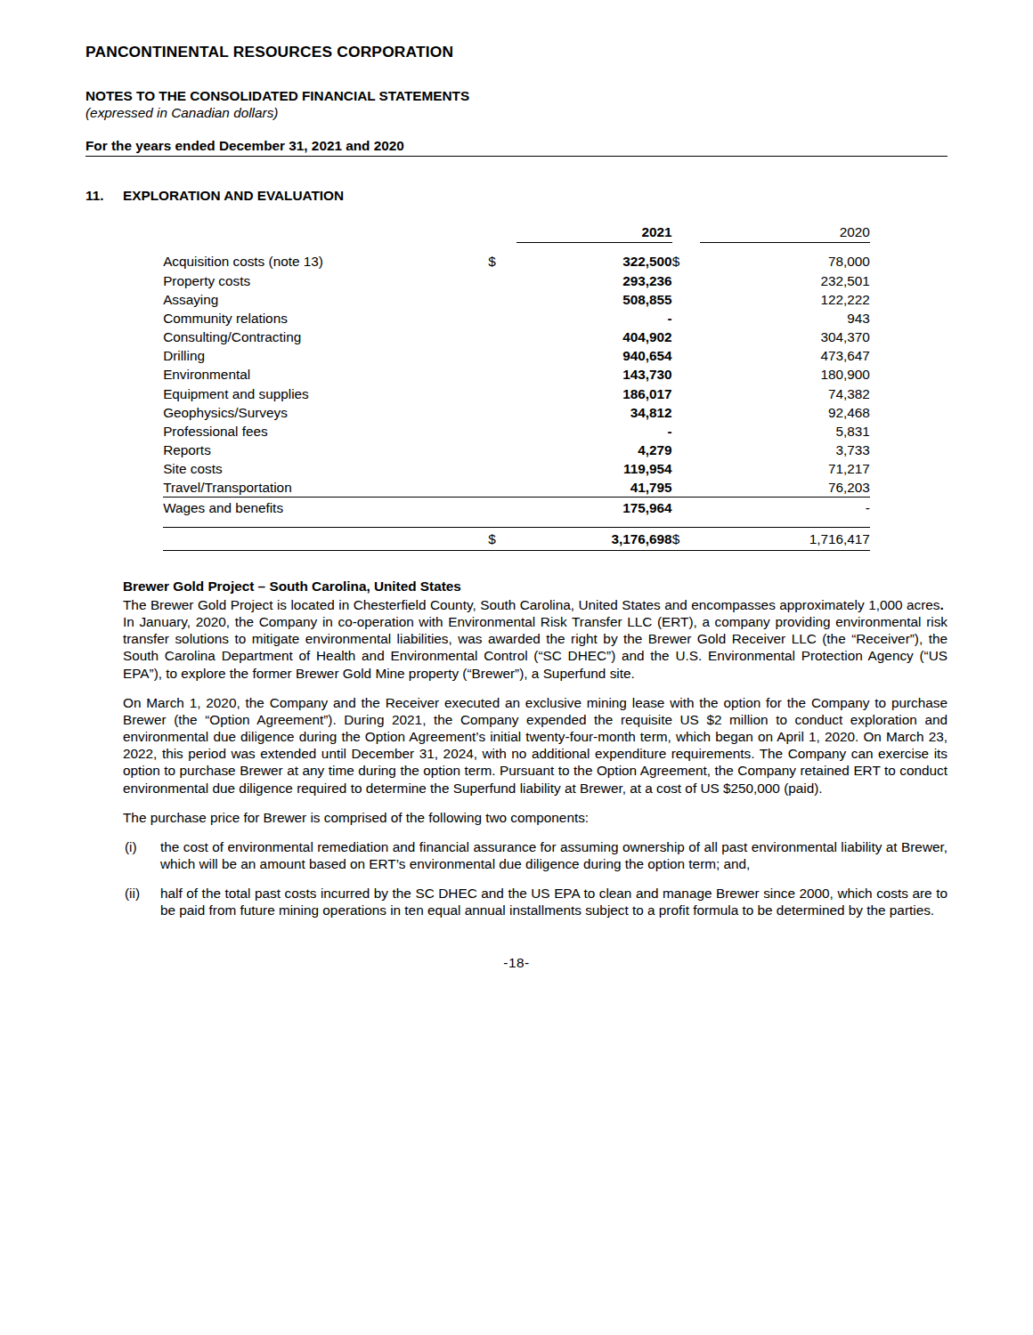PANCONTINENTAL RESOURCES CORPORATION
NOTES TO THE CONSOLIDATED FINANCIAL STATEMENTS
(expressed in Canadian dollars)
For the years ended December 31, 2021 and 2020
11. EXPLORATION AND EVALUATION
| | | 2021 | | 2020 |
| --- | --- | --- | --- | --- |
| Acquisition costs (note 13) | $ | 322,500 | $ | 78,000 |
| Property costs | | 293,236 | | 232,501 |
| Assaying | | 508,855 | | 122,222 |
| Community relations | | - | | 943 |
| Consulting/Contracting | | 404,902 | | 304,370 |
| Drilling | | 940,654 | | 473,647 |
| Environmental | | 143,730 | | 180,900 |
| Equipment and supplies | | 186,017 | | 74,382 |
| Geophysics/Surveys | | 34,812 | | 92,468 |
| Professional fees | | - | | 5,831 |
| Reports | | 4,279 | | 3,733 |
| Site costs | | 119,954 | | 71,217 |
| Travel/Transportation | | 41,795 | | 76,203 |
| Wages and benefits | | 175,964 | | - |
| | $ | 3,176,698 | $ | 1,716,417 |
Brewer Gold Project – South Carolina, United States
The Brewer Gold Project is located in Chesterfield County, South Carolina, United States and encompasses approximately 1,000 acres. In January, 2020, the Company in co-operation with Environmental Risk Transfer LLC (ERT), a company providing environmental risk transfer solutions to mitigate environmental liabilities, was awarded the right by the Brewer Gold Receiver LLC (the “Receiver”), the South Carolina Department of Health and Environmental Control (“SC DHEC”) and the U.S. Environmental Protection Agency (“US EPA”), to explore the former Brewer Gold Mine property (“Brewer”), a Superfund site.
On March 1, 2020, the Company and the Receiver executed an exclusive mining lease with the option for the Company to purchase Brewer (the “Option Agreement”). During 2021, the Company expended the requisite US $2 million to conduct exploration and environmental due diligence during the Option Agreement’s initial twenty-four-month term, which began on April 1, 2020. On March 23, 2022, this period was extended until December 31, 2024, with no additional expenditure requirements. The Company can exercise its option to purchase Brewer at any time during the option term. Pursuant to the Option Agreement, the Company retained ERT to conduct environmental due diligence required to determine the Superfund liability at Brewer, at a cost of US $250,000 (paid).
The purchase price for Brewer is comprised of the following two components:
(i) the cost of environmental remediation and financial assurance for assuming ownership of all past environmental liability at Brewer, which will be an amount based on ERT’s environmental due diligence during the option term; and,
(ii) half of the total past costs incurred by the SC DHEC and the US EPA to clean and manage Brewer since 2000, which costs are to be paid from future mining operations in ten equal annual installments subject to a profit formula to be determined by the parties.
-18-